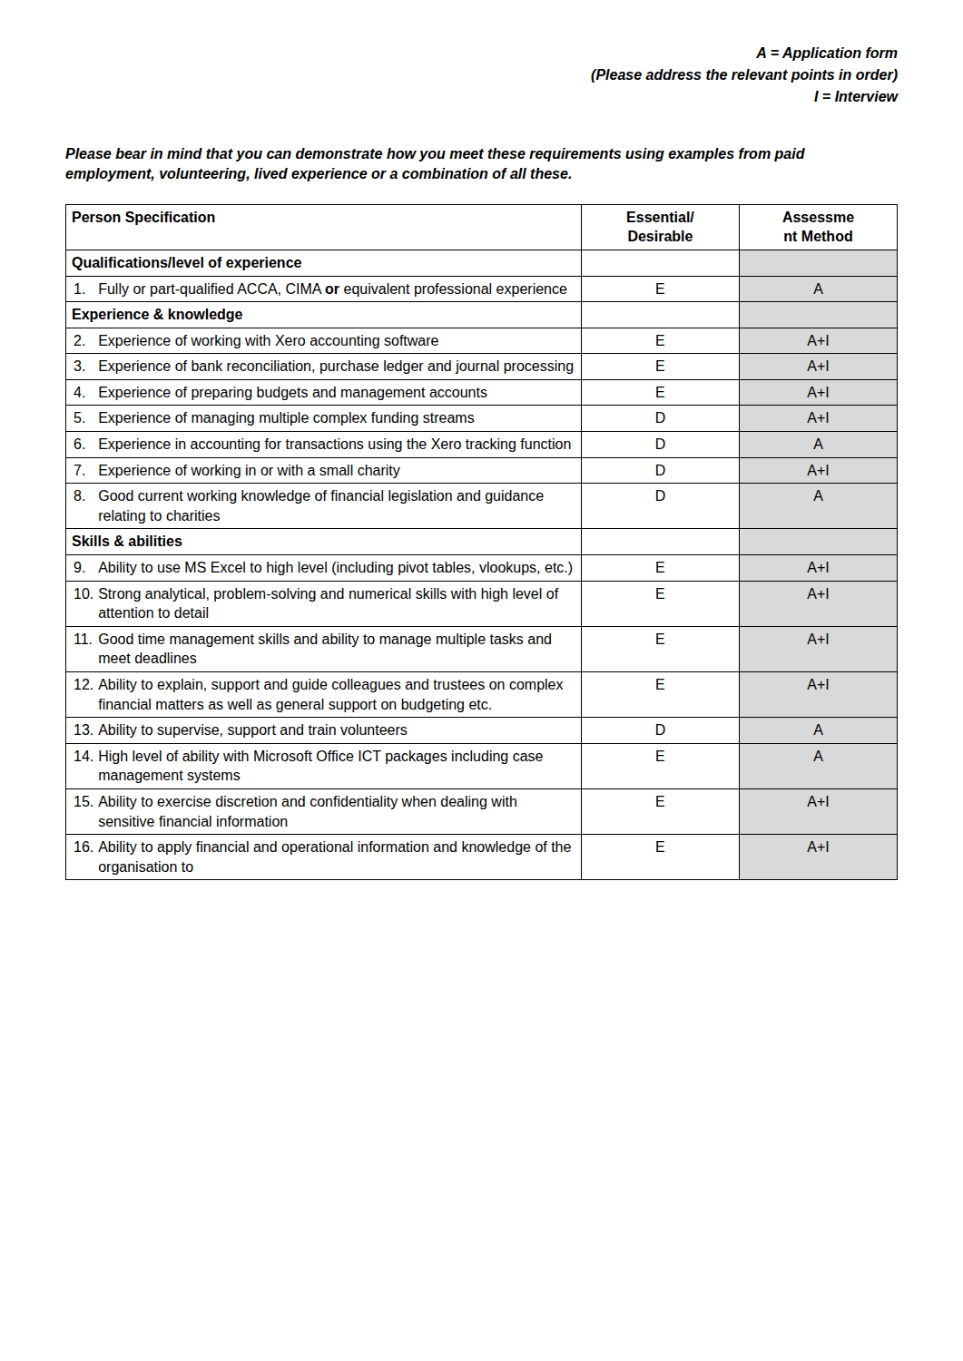A = Application form
(Please address the relevant points in order)
I = Interview
Please bear in mind that you can demonstrate how you meet these requirements using examples from paid employment, volunteering, lived experience or a combination of all these.
| Person Specification | Essential/ Desirable | Assessme nt Method |
| --- | --- | --- |
| Qualifications/level of experience | | |
| 1. Fully or part-qualified ACCA, CIMA or equivalent professional experience | E | A |
| Experience & knowledge | | |
| 2. Experience of working with Xero accounting software | E | A+I |
| 3. Experience of bank reconciliation, purchase ledger and journal processing | E | A+I |
| 4. Experience of preparing budgets and management accounts | E | A+I |
| 5. Experience of managing multiple complex funding streams | D | A+I |
| 6. Experience in accounting for transactions using the Xero tracking function | D | A |
| 7. Experience of working in or with a small charity | D | A+I |
| 8. Good current working knowledge of financial legislation and guidance relating to charities | D | A |
| Skills & abilities | | |
| 9. Ability to use MS Excel to high level (including pivot tables, vlookups, etc.) | E | A+I |
| 10. Strong analytical, problem-solving and numerical skills with high level of attention to detail | E | A+I |
| 11. Good time management skills and ability to manage multiple tasks and meet deadlines | E | A+I |
| 12. Ability to explain, support and guide colleagues and trustees on complex financial matters as well as general support on budgeting etc. | E | A+I |
| 13. Ability to supervise, support and train volunteers | D | A |
| 14. High level of ability with Microsoft Office ICT packages including case management systems | E | A |
| 15. Ability to exercise discretion and confidentiality when dealing with sensitive financial information | E | A+I |
| 16. Ability to apply financial and operational information and knowledge of the organisation to | E | A+I |